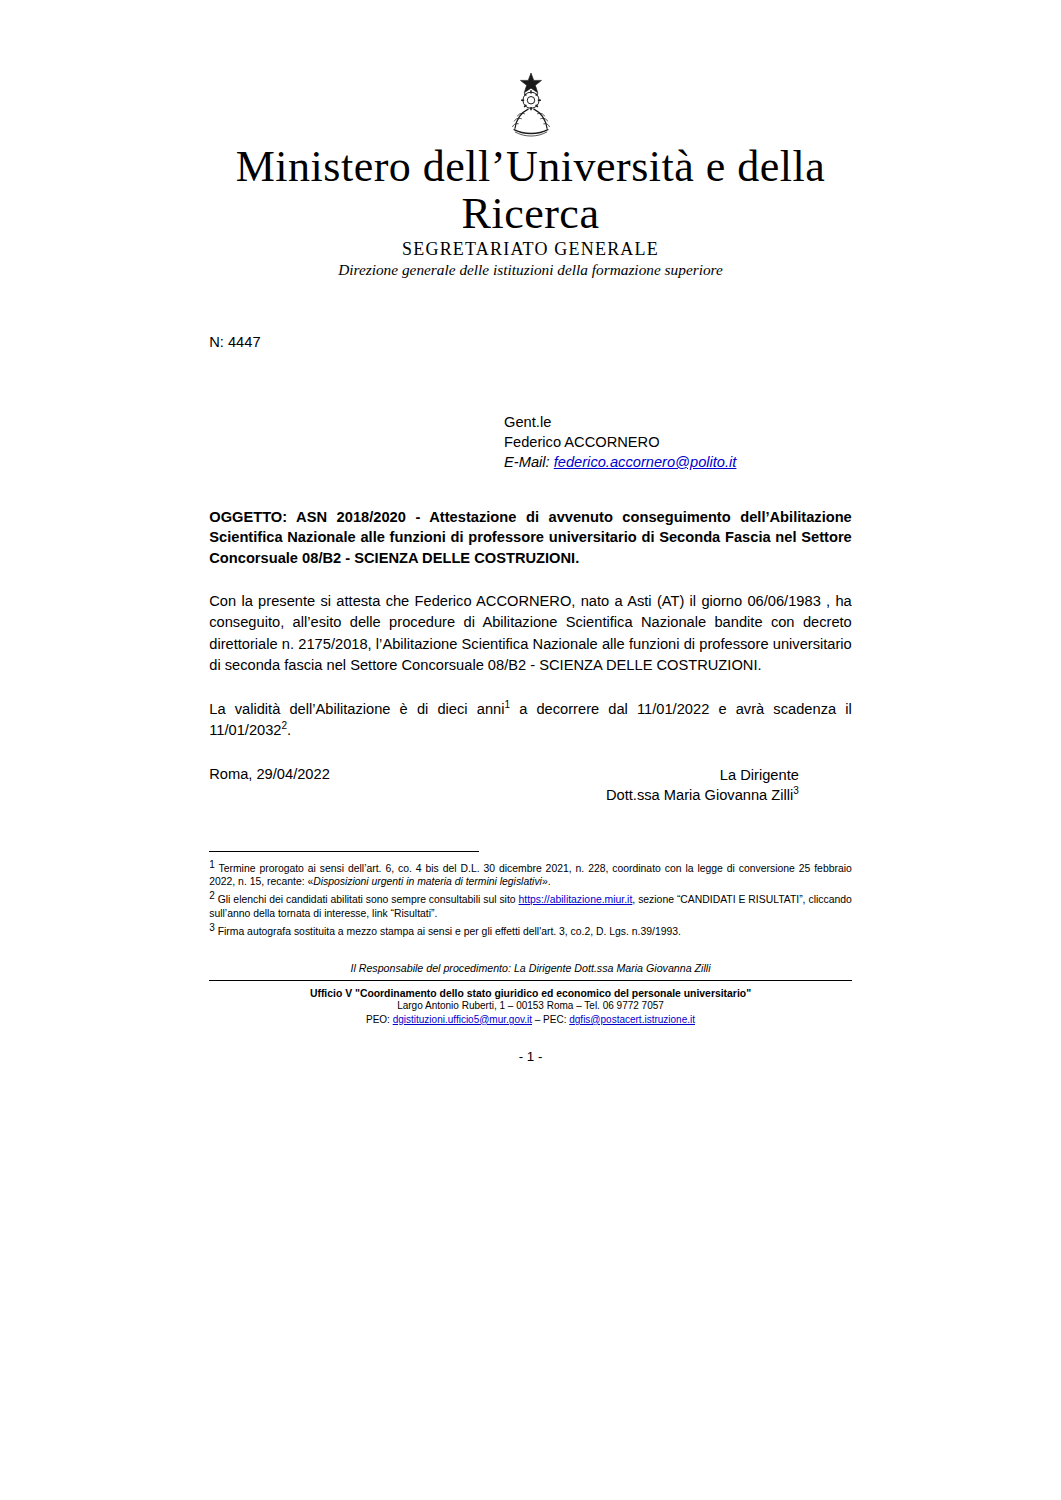Ministero dell’Università e della Ricerca
SEGRETARIATO GENERALE
Direzione generale delle istituzioni della formazione superiore
N: 4447
Gent.le
Federico ACCORNERO
E-Mail: federico.accornero@polito.it
OGGETTO: ASN 2018/2020 - Attestazione di avvenuto conseguimento dell’Abilitazione Scientifica Nazionale alle funzioni di professore universitario di Seconda Fascia nel Settore Concorsuale 08/B2 - SCIENZA DELLE COSTRUZIONI.
Con la presente si attesta che Federico ACCORNERO, nato a Asti (AT) il giorno 06/06/1983 , ha conseguito, all’esito delle procedure di Abilitazione Scientifica Nazionale bandite con decreto direttoriale n. 2175/2018, l’Abilitazione Scientifica Nazionale alle funzioni di professore universitario di seconda fascia nel Settore Concorsuale 08/B2 - SCIENZA DELLE COSTRUZIONI.
La validità dell’Abilitazione è di dieci anni1 a decorrere dal 11/01/2022 e avrà scadenza il 11/01/20322.
Roma, 29/04/2022
La Dirigente
Dott.ssa Maria Giovanna Zilli3
1 Termine prorogato ai sensi dell’art. 6, co. 4 bis del D.L. 30 dicembre 2021, n. 228, coordinato con la legge di conversione 25 febbraio 2022, n. 15, recante: «Disposizioni urgenti in materia di termini legislativi».
2 Gli elenchi dei candidati abilitati sono sempre consultabili sul sito https://abilitazione.miur.it, sezione “CANDIDATI E RISULTATI”, cliccando sull’anno della tornata di interesse, link “Risultati”.
3 Firma autografa sostituita a mezzo stampa ai sensi e per gli effetti dell'art. 3, co.2, D. Lgs. n.39/1993.
Il Responsabile del procedimento: La Dirigente Dott.ssa Maria Giovanna Zilli
Ufficio V "Coordinamento dello stato giuridico ed economico del personale universitario"
Largo Antonio Ruberti, 1 – 00153 Roma – Tel. 06 9772 7057
PEO: dgistituzioni.ufficio5@mur.gov.it – PEC: dgfis@postacert.istruzione.it
- 1 -